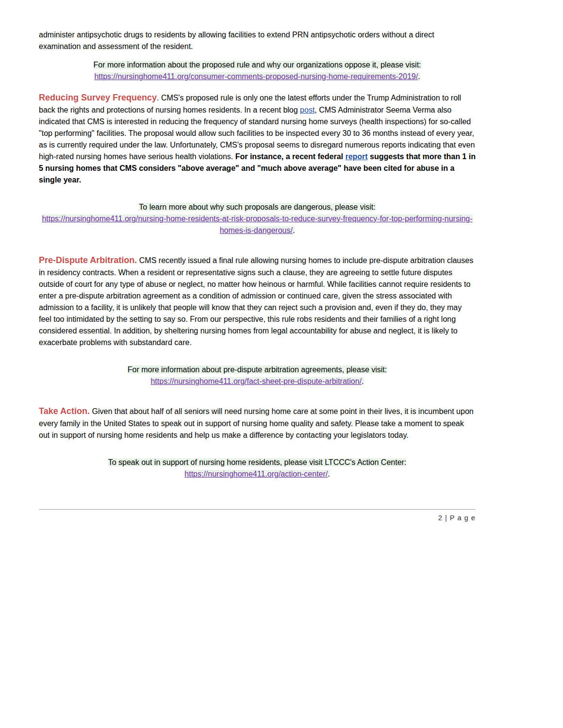administer antipsychotic drugs to residents by allowing facilities to extend PRN antipsychotic orders without a direct examination and assessment of the resident.
For more information about the proposed rule and why our organizations oppose it, please visit:
https://nursinghome411.org/consumer-comments-proposed-nursing-home-requirements-2019/.
Reducing Survey Frequency. CMS's proposed rule is only one the latest efforts under the Trump Administration to roll back the rights and protections of nursing homes residents. In a recent blog post, CMS Administrator Seema Verma also indicated that CMS is interested in reducing the frequency of standard nursing home surveys (health inspections) for so-called "top performing" facilities. The proposal would allow such facilities to be inspected every 30 to 36 months instead of every year, as is currently required under the law. Unfortunately, CMS's proposal seems to disregard numerous reports indicating that even high-rated nursing homes have serious health violations. For instance, a recent federal report suggests that more than 1 in 5 nursing homes that CMS considers "above average" and "much above average" have been cited for abuse in a single year.
To learn more about why such proposals are dangerous, please visit:
https://nursinghome411.org/nursing-home-residents-at-risk-proposals-to-reduce-survey-frequency-for-top-performing-nursing-homes-is-dangerous/.
Pre-Dispute Arbitration. CMS recently issued a final rule allowing nursing homes to include pre-dispute arbitration clauses in residency contracts. When a resident or representative signs such a clause, they are agreeing to settle future disputes outside of court for any type of abuse or neglect, no matter how heinous or harmful. While facilities cannot require residents to enter a pre-dispute arbitration agreement as a condition of admission or continued care, given the stress associated with admission to a facility, it is unlikely that people will know that they can reject such a provision and, even if they do, they may feel too intimidated by the setting to say so. From our perspective, this rule robs residents and their families of a right long considered essential. In addition, by sheltering nursing homes from legal accountability for abuse and neglect, it is likely to exacerbate problems with substandard care.
For more information about pre-dispute arbitration agreements, please visit:
https://nursinghome411.org/fact-sheet-pre-dispute-arbitration/.
Take Action. Given that about half of all seniors will need nursing home care at some point in their lives, it is incumbent upon every family in the United States to speak out in support of nursing home quality and safety. Please take a moment to speak out in support of nursing home residents and help us make a difference by contacting your legislators today.
To speak out in support of nursing home residents, please visit LTCCC's Action Center:
https://nursinghome411.org/action-center/.
2 | P a g e